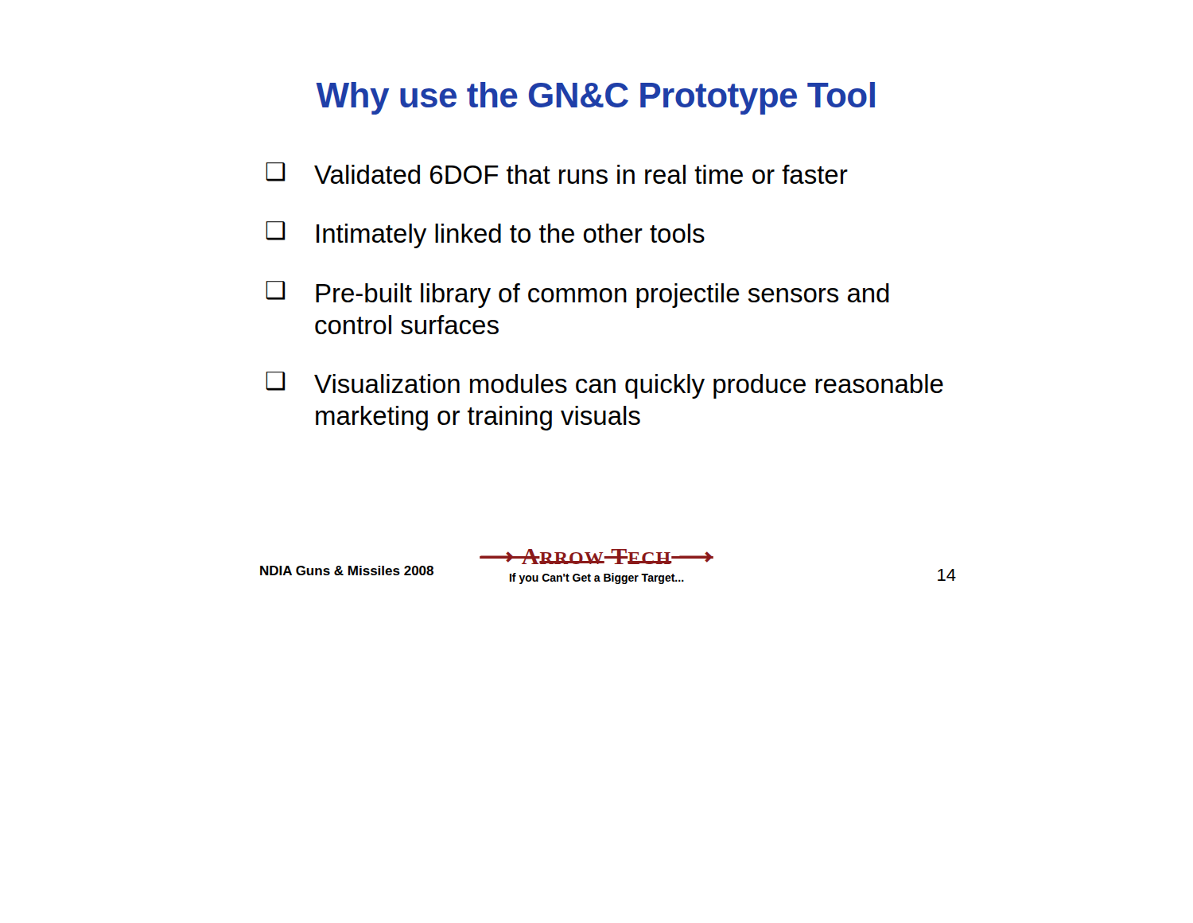Why use the GN&C Prototype Tool
Validated 6DOF that runs in real time or faster
Intimately linked to the other tools
Pre-built library of common projectile sensors and control surfaces
Visualization modules can quickly produce reasonable marketing or training visuals
NDIA Guns & Missiles 2008
⟶ ARROW TECH ⟶
If you Can't Get a Bigger Target...
14